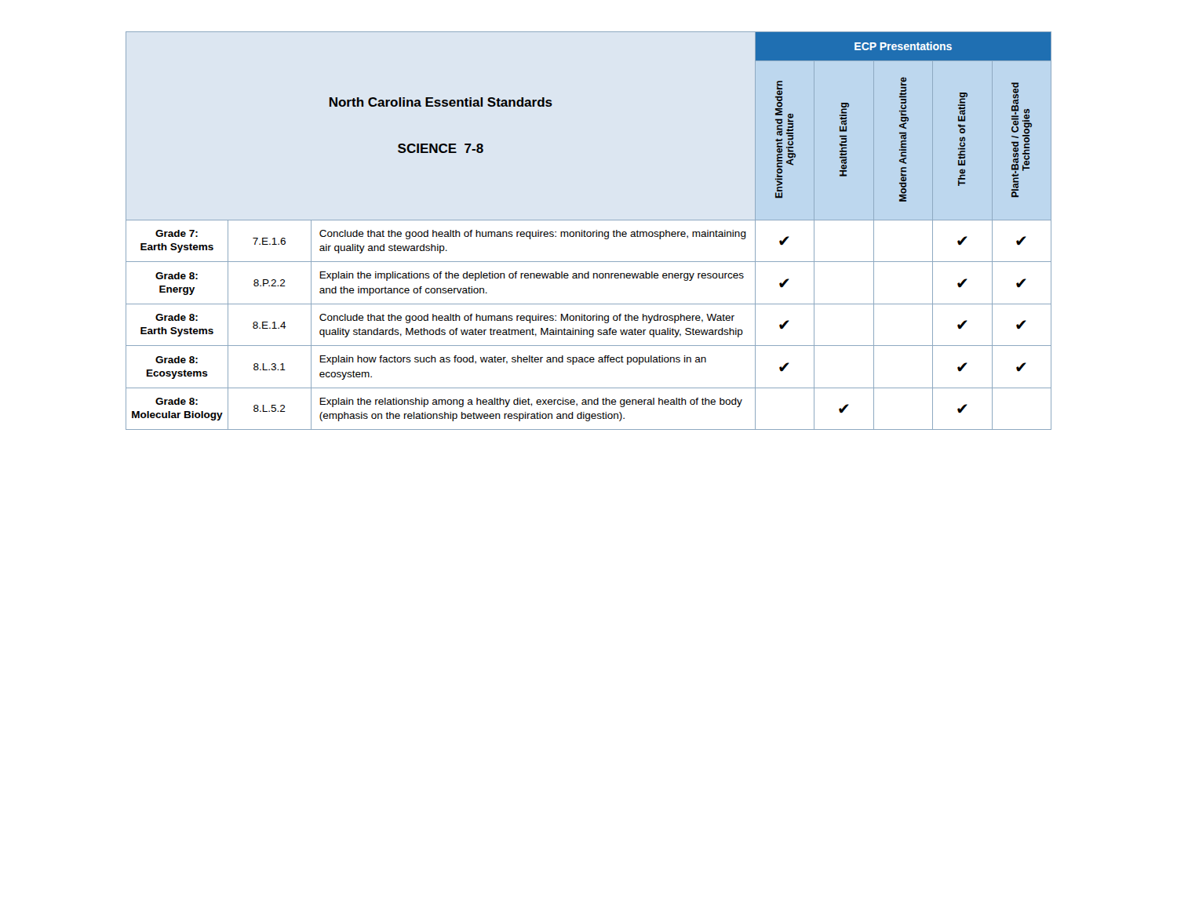| North Carolina Essential Standards SCIENCE 7-8 | ECP Presentations |
| --- | --- |
| Environment and Modern Agriculture | Healthful Eating | Modern Animal Agriculture | The Ethics of Eating | Plant-Based / Cell-Based Technologies |
| Grade 7: Earth Systems | 7.E.1.6 | Conclude that the good health of humans requires: monitoring the atmosphere, maintaining air quality and stewardship. | ✔ | | | ✔ | ✔ |
| Grade 8: Energy | 8.P.2.2 | Explain the implications of the depletion of renewable and nonrenewable energy resources and the importance of conservation. | ✔ | | | ✔ | ✔ |
| Grade 8: Earth Systems | 8.E.1.4 | Conclude that the good health of humans requires: Monitoring of the hydrosphere, Water quality standards, Methods of water treatment, Maintaining safe water quality, Stewardship | ✔ | | | ✔ | ✔ |
| Grade 8: Ecosystems | 8.L.3.1 | Explain how factors such as food, water, shelter and space affect populations in an ecosystem. | ✔ | | | ✔ | ✔ |
| Grade 8: Molecular Biology | 8.L.5.2 | Explain the relationship among a healthy diet, exercise, and the general health of the body (emphasis on the relationship between respiration and digestion). | | ✔ | | ✔ | |